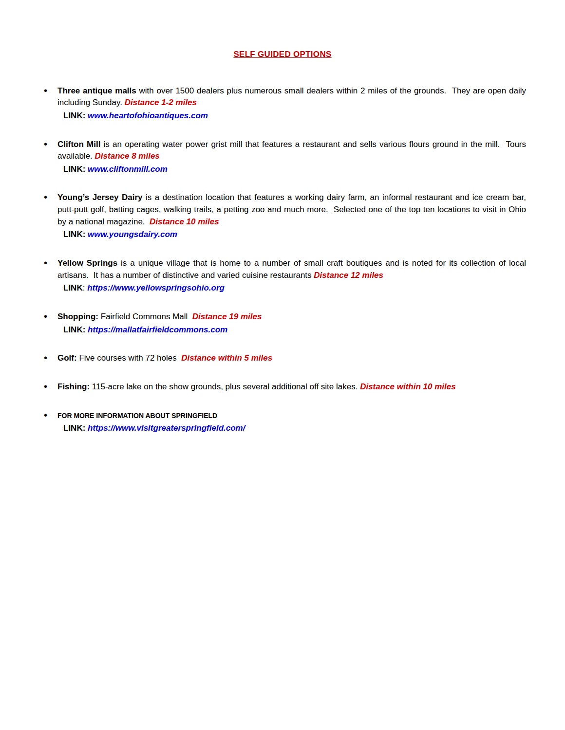SELF GUIDED OPTIONS
Three antique malls with over 1500 dealers plus numerous small dealers within 2 miles of the grounds. They are open daily including Sunday. Distance 1-2 miles LINK: www.heartofohioantiques.com
Clifton Mill is an operating water power grist mill that features a restaurant and sells various flours ground in the mill. Tours available. Distance 8 miles LINK: www.cliftonmill.com
Young’s Jersey Dairy is a destination location that features a working dairy farm, an informal restaurant and ice cream bar, putt-putt golf, batting cages, walking trails, a petting zoo and much more. Selected one of the top ten locations to visit in Ohio by a national magazine. Distance 10 miles LINK: www.youngsdairy.com
Yellow Springs is a unique village that is home to a number of small craft boutiques and is noted for its collection of local artisans. It has a number of distinctive and varied cuisine restaurants Distance 12 miles LINK: https://www.yellowspringsohio.org
Shopping: Fairfield Commons Mall Distance 19 miles LINK: https://mallatfairfieldcommons.com
Golf: Five courses with 72 holes Distance within 5 miles
Fishing: 115-acre lake on the show grounds, plus several additional off site lakes. Distance within 10 miles
FOR MORE INFORMATION ABOUT SPRINGFIELD LINK: https://www.visitgreaterspringfield.com/